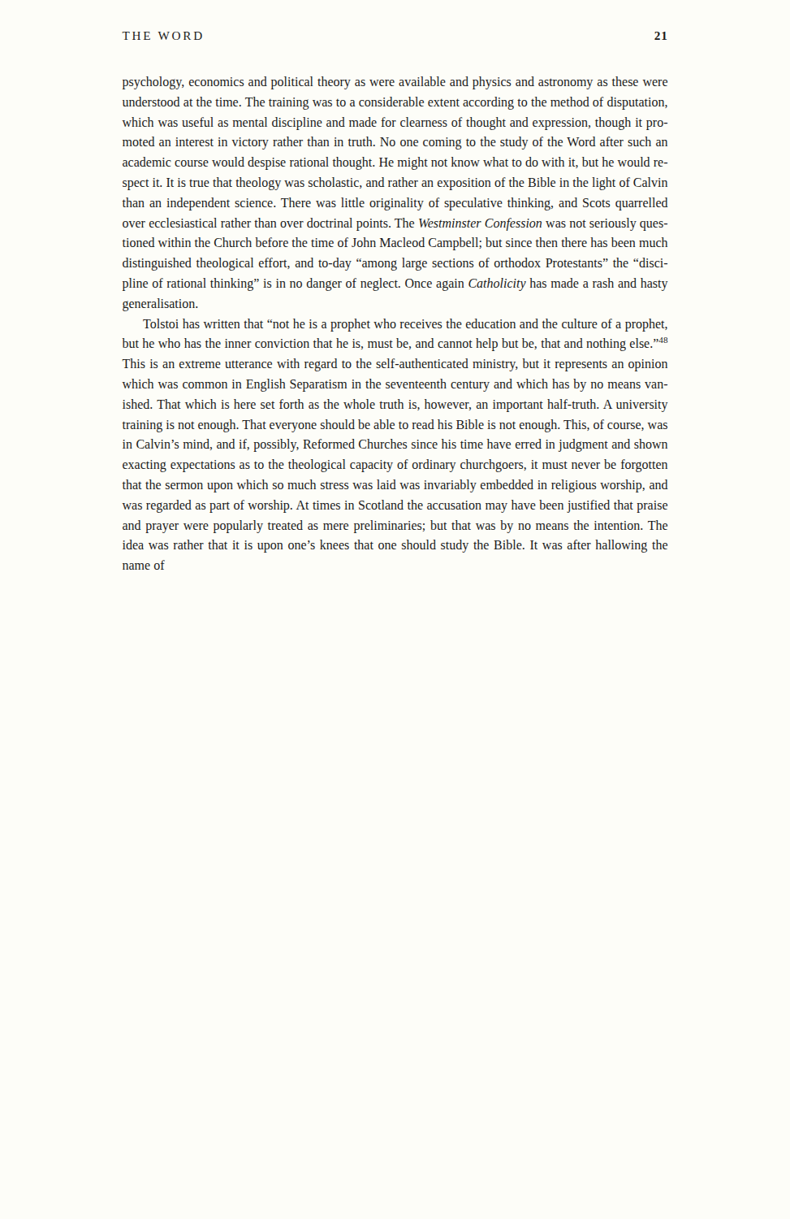The Word 21
psychology, economics and political theory as were available and physics and astronomy as these were understood at the time. The training was to a considerable extent according to the method of disputation, which was useful as mental discipline and made for clearness of thought and expression, though it promoted an interest in victory rather than in truth. No one coming to the study of the Word after such an academic course would despise rational thought. He might not know what to do with it, but he would respect it. It is true that theology was scholastic, and rather an exposition of the Bible in the light of Calvin than an independent science. There was little originality of speculative thinking, and Scots quarrelled over ecclesiastical rather than over doctrinal points. The Westminster Confession was not seriously questioned within the Church before the time of John Macleod Campbell; but since then there has been much distinguished theological effort, and to-day “among large sections of orthodox Protestants” the “discipline of rational thinking” is in no danger of neglect. Once again Catholicity has made a rash and hasty generalisation.
Tolstoi has written that “not he is a prophet who receives the education and the culture of a prophet, but he who has the inner conviction that he is, must be, and cannot help but be, that and nothing else.”48 This is an extreme utterance with regard to the self-authenticated ministry, but it represents an opinion which was common in English Separatism in the seventeenth century and which has by no means vanished. That which is here set forth as the whole truth is, however, an important half-truth. A university training is not enough. That everyone should be able to read his Bible is not enough. This, of course, was in Calvin’s mind, and if, possibly, Reformed Churches since his time have erred in judgment and shown exacting expectations as to the theological capacity of ordinary churchgoers, it must never be forgotten that the sermon upon which so much stress was laid was invariably embedded in religious worship, and was regarded as part of worship. At times in Scotland the accusation may have been justified that praise and prayer were popularly treated as mere preliminaries; but that was by no means the intention. The idea was rather that it is upon one’s knees that one should study the Bible. It was after hallowing the name of